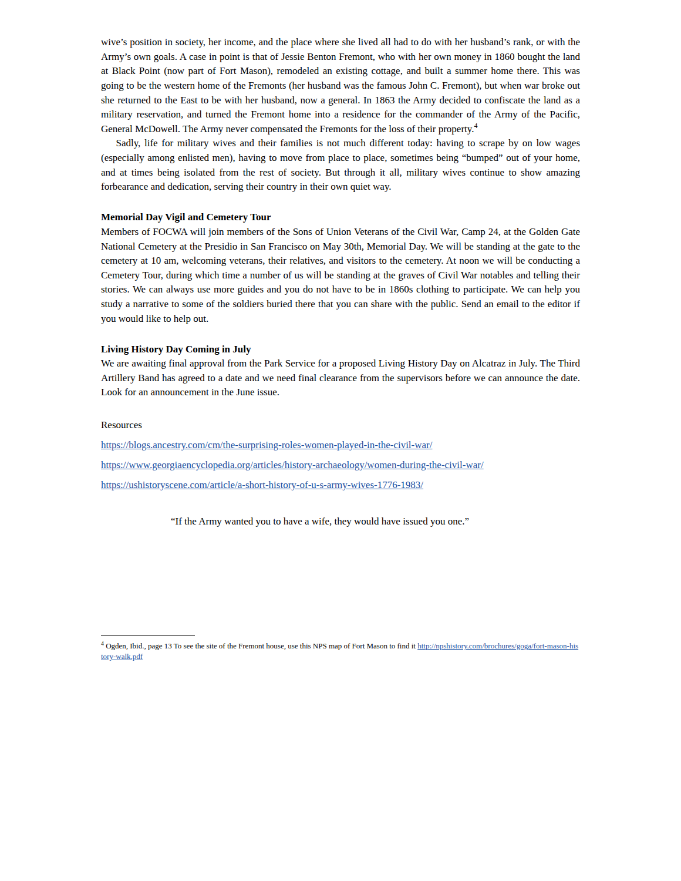wive’s position in society, her income, and the place where she lived all had to do with her husband’s rank, or with the Army’s own goals. A case in point is that of Jessie Benton Fremont, who with her own money in 1860 bought the land at Black Point (now part of Fort Mason), remodeled an existing cottage, and built a summer home there. This was going to be the western home of the Fremonts (her husband was the famous John C. Fremont), but when war broke out she returned to the East to be with her husband, now a general. In 1863 the Army decided to confiscate the land as a military reservation, and turned the Fremont home into a residence for the commander of the Army of the Pacific, General McDowell. The Army never compensated the Fremonts for the loss of their property.4
Sadly, life for military wives and their families is not much different today: having to scrape by on low wages (especially among enlisted men), having to move from place to place, sometimes being “bumped” out of your home, and at times being isolated from the rest of society. But through it all, military wives continue to show amazing forbearance and dedication, serving their country in their own quiet way.
Memorial Day Vigil and Cemetery Tour
Members of FOCWA will join members of the Sons of Union Veterans of the Civil War, Camp 24, at the Golden Gate National Cemetery at the Presidio in San Francisco on May 30th, Memorial Day. We will be standing at the gate to the cemetery at 10 am, welcoming veterans, their relatives, and visitors to the cemetery. At noon we will be conducting a Cemetery Tour, during which time a number of us will be standing at the graves of Civil War notables and telling their stories. We can always use more guides and you do not have to be in 1860s clothing to participate. We can help you study a narrative to some of the soldiers buried there that you can share with the public. Send an email to the editor if you would like to help out.
Living History Day Coming in July
We are awaiting final approval from the Park Service for a proposed Living History Day on Alcatraz in July. The Third Artillery Band has agreed to a date and we need final clearance from the supervisors before we can announce the date. Look for an announcement in the June issue.
Resources
https://blogs.ancestry.com/cm/the-surprising-roles-women-played-in-the-civil-war/
https://www.georgiaencyclopedia.org/articles/history-archaeology/women-during-the-civil-war/
https://ushistoryscene.com/article/a-short-history-of-u-s-army-wives-1776-1983/
“If the Army wanted you to have a wife, they would have issued you one.”
4 Ogden, Ibid., page 13 To see the site of the Fremont house, use this NPS map of Fort Mason to find it http://npshistory.com/brochures/goga/fort-mason-history-walk.pdf